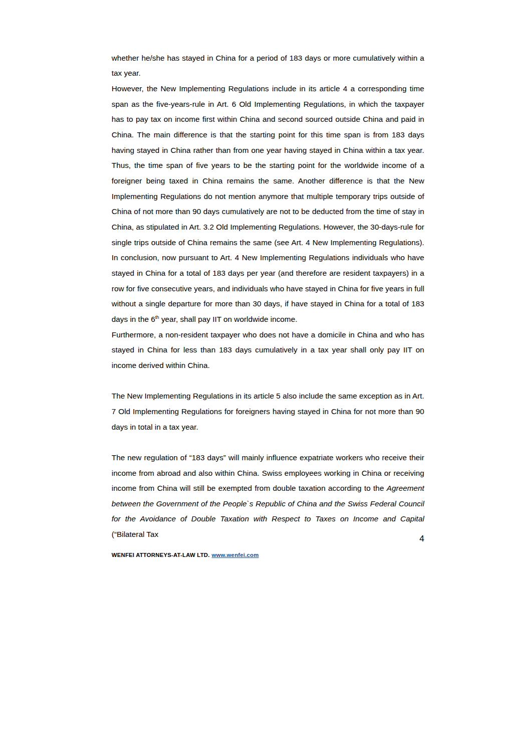whether he/she has stayed in China for a period of 183 days or more cumulatively within a tax year.
However, the New Implementing Regulations include in its article 4 a corresponding time span as the five-years-rule in Art. 6 Old Implementing Regulations, in which the taxpayer has to pay tax on income first within China and second sourced outside China and paid in China. The main difference is that the starting point for this time span is from 183 days having stayed in China rather than from one year having stayed in China within a tax year. Thus, the time span of five years to be the starting point for the worldwide income of a foreigner being taxed in China remains the same. Another difference is that the New Implementing Regulations do not mention anymore that multiple temporary trips outside of China of not more than 90 days cumulatively are not to be deducted from the time of stay in China, as stipulated in Art. 3.2 Old Implementing Regulations. However, the 30-days-rule for single trips outside of China remains the same (see Art. 4 New Implementing Regulations). In conclusion, now pursuant to Art. 4 New Implementing Regulations individuals who have stayed in China for a total of 183 days per year (and therefore are resident taxpayers) in a row for five consecutive years, and individuals who have stayed in China for five years in full without a single departure for more than 30 days, if have stayed in China for a total of 183 days in the 6th year, shall pay IIT on worldwide income.
Furthermore, a non-resident taxpayer who does not have a domicile in China and who has stayed in China for less than 183 days cumulatively in a tax year shall only pay IIT on income derived within China.
The New Implementing Regulations in its article 5 also include the same exception as in Art. 7 Old Implementing Regulations for foreigners having stayed in China for not more than 90 days in total in a tax year.
The new regulation of “183 days” will mainly influence expatriate workers who receive their income from abroad and also within China. Swiss employees working in China or receiving income from China will still be exempted from double taxation according to the Agreement between the Government of the People`s Republic of China and the Swiss Federal Council for the Avoidance of Double Taxation with Respect to Taxes on Income and Capital (“Bilateral Tax
4
WENFEI ATTORNEYS-AT-LAW LTD. www.wenfei.com